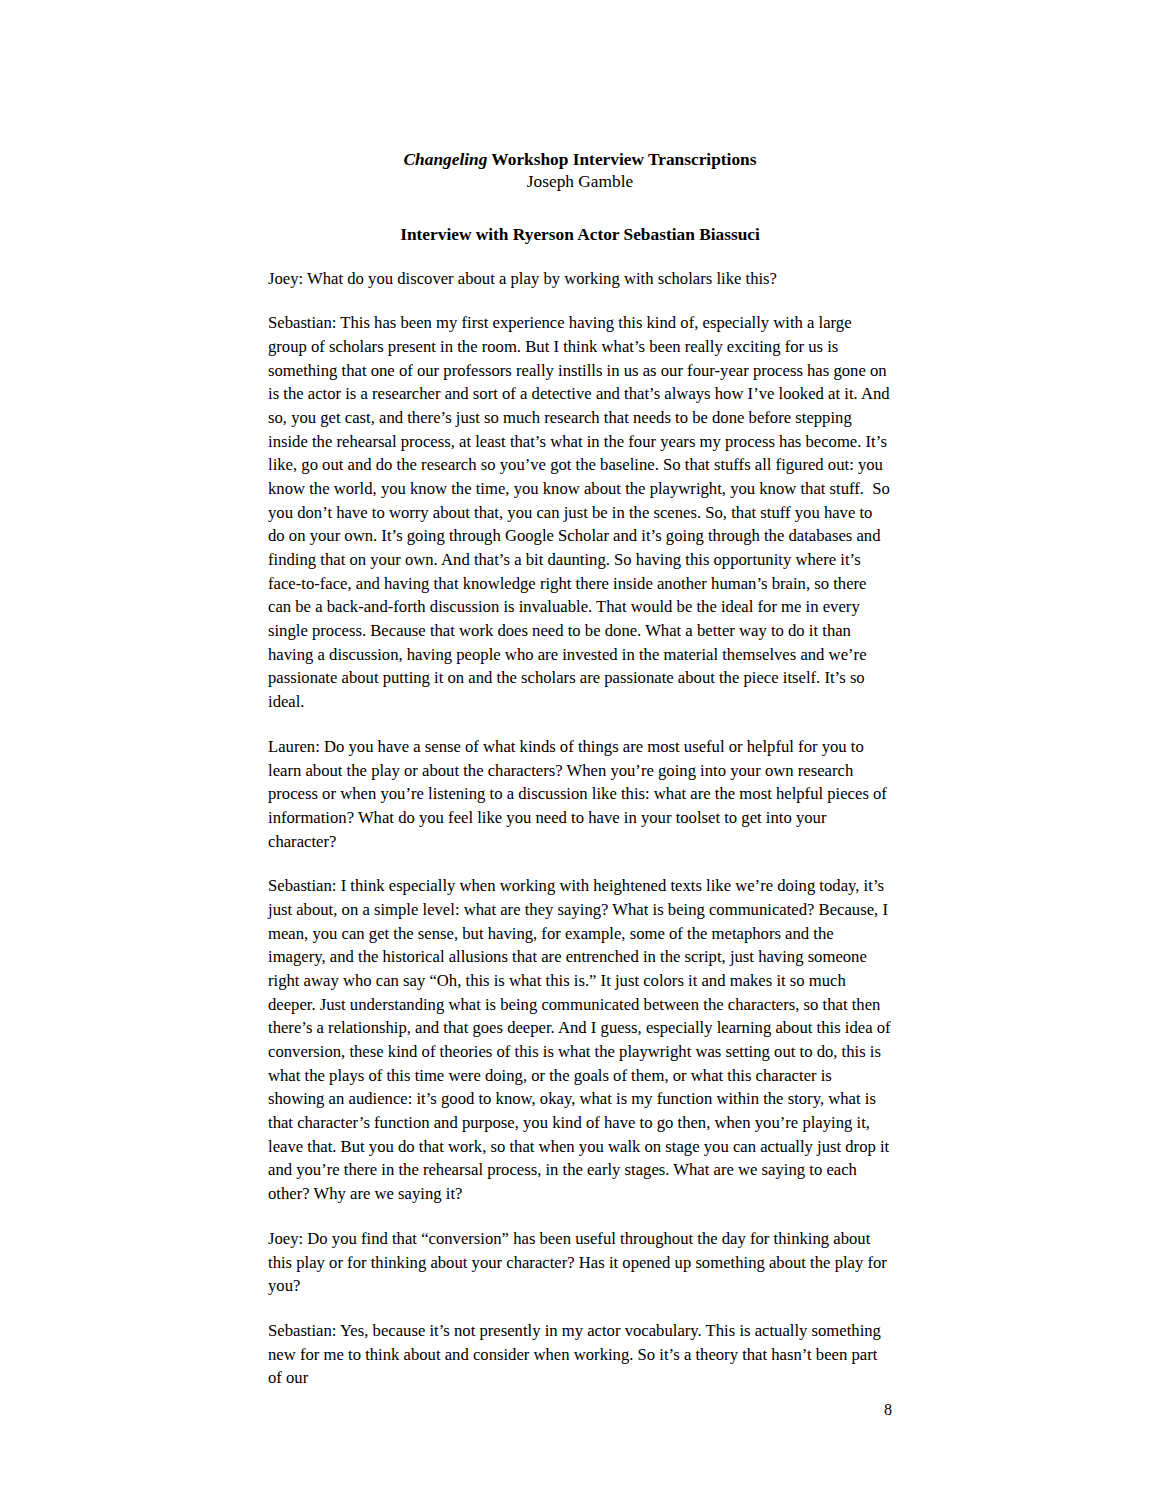Changeling Workshop Interview Transcriptions
Joseph Gamble
Interview with Ryerson Actor Sebastian Biassuci
Joey: What do you discover about a play by working with scholars like this?
Sebastian: This has been my first experience having this kind of, especially with a large group of scholars present in the room. But I think what’s been really exciting for us is something that one of our professors really instills in us as our four-year process has gone on is the actor is a researcher and sort of a detective and that’s always how I’ve looked at it. And so, you get cast, and there’s just so much research that needs to be done before stepping inside the rehearsal process, at least that’s what in the four years my process has become. It’s like, go out and do the research so you’ve got the baseline. So that stuffs all figured out: you know the world, you know the time, you know about the playwright, you know that stuff. So you don’t have to worry about that, you can just be in the scenes. So, that stuff you have to do on your own. It’s going through Google Scholar and it’s going through the databases and finding that on your own. And that’s a bit daunting. So having this opportunity where it’s face-to-face, and having that knowledge right there inside another human’s brain, so there can be a back-and-forth discussion is invaluable. That would be the ideal for me in every single process. Because that work does need to be done. What a better way to do it than having a discussion, having people who are invested in the material themselves and we’re passionate about putting it on and the scholars are passionate about the piece itself. It’s so ideal.
Lauren: Do you have a sense of what kinds of things are most useful or helpful for you to learn about the play or about the characters? When you’re going into your own research process or when you’re listening to a discussion like this: what are the most helpful pieces of information? What do you feel like you need to have in your toolset to get into your character?
Sebastian: I think especially when working with heightened texts like we’re doing today, it’s just about, on a simple level: what are they saying? What is being communicated? Because, I mean, you can get the sense, but having, for example, some of the metaphors and the imagery, and the historical allusions that are entrenched in the script, just having someone right away who can say “Oh, this is what this is.” It just colors it and makes it so much deeper. Just understanding what is being communicated between the characters, so that then there’s a relationship, and that goes deeper. And I guess, especially learning about this idea of conversion, these kind of theories of this is what the playwright was setting out to do, this is what the plays of this time were doing, or the goals of them, or what this character is showing an audience: it’s good to know, okay, what is my function within the story, what is that character’s function and purpose, you kind of have to go then, when you’re playing it, leave that. But you do that work, so that when you walk on stage you can actually just drop it and you’re there in the rehearsal process, in the early stages. What are we saying to each other? Why are we saying it?
Joey: Do you find that “conversion” has been useful throughout the day for thinking about this play or for thinking about your character? Has it opened up something about the play for you?
Sebastian: Yes, because it’s not presently in my actor vocabulary. This is actually something new for me to think about and consider when working. So it’s a theory that hasn’t been part of our
8